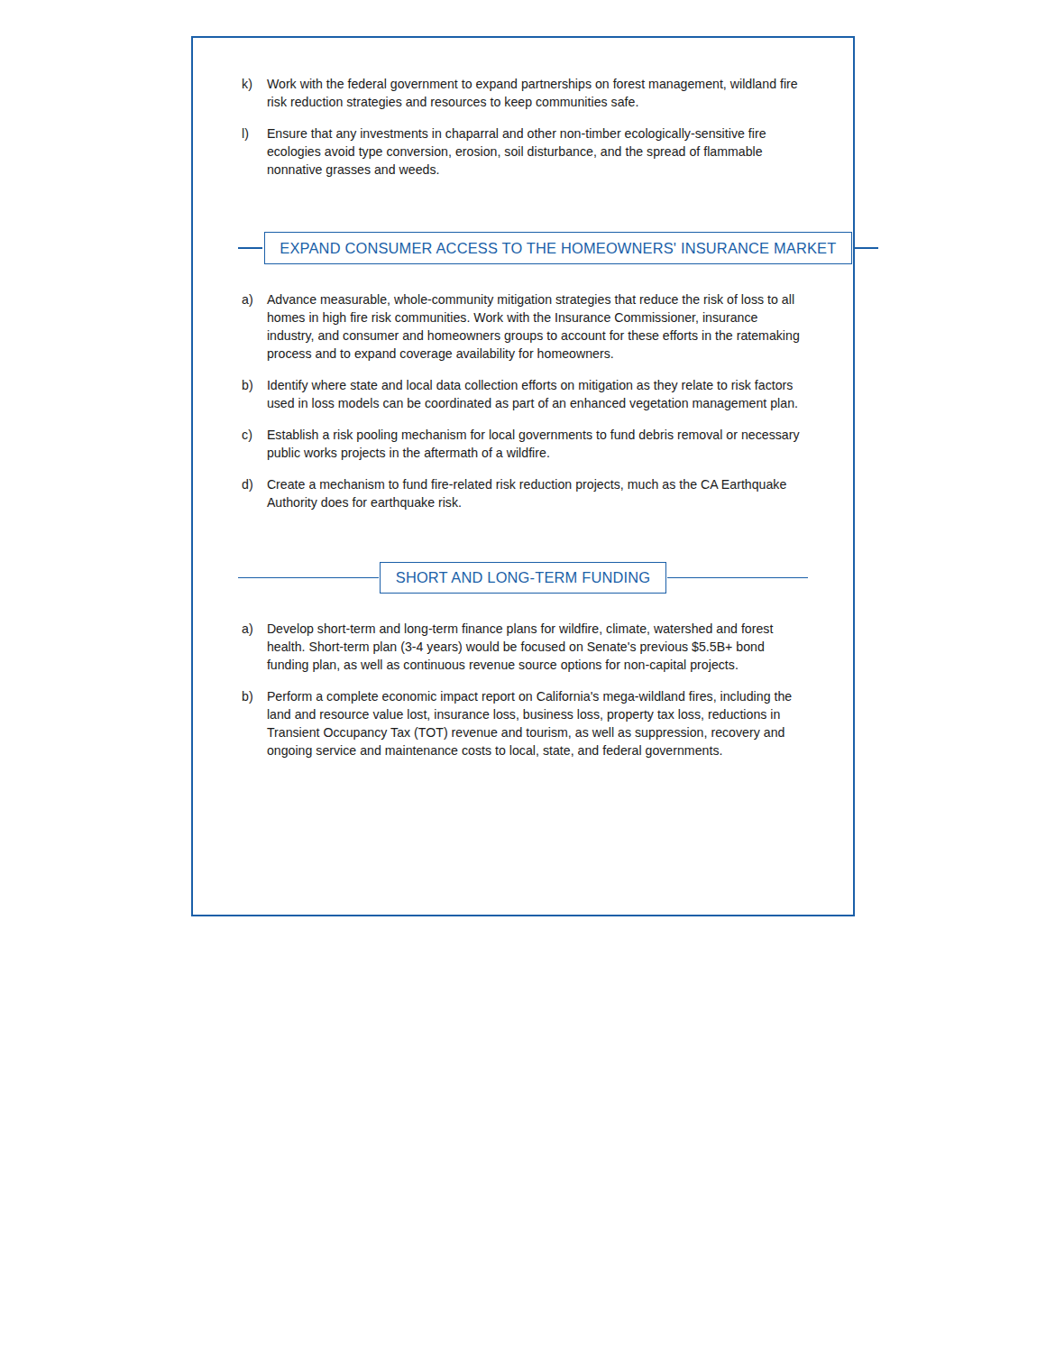k) Work with the federal government to expand partnerships on forest management, wildland fire risk reduction strategies and resources to keep communities safe.
l) Ensure that any investments in chaparral and other non-timber ecologically-sensitive fire ecologies avoid type conversion, erosion, soil disturbance, and the spread of flammable nonnative grasses and weeds.
Expand Consumer Access to the Homeowners' Insurance Market
a) Advance measurable, whole-community mitigation strategies that reduce the risk of loss to all homes in high fire risk communities. Work with the Insurance Commissioner, insurance industry, and consumer and homeowners groups to account for these efforts in the ratemaking process and to expand coverage availability for homeowners.
b) Identify where state and local data collection efforts on mitigation as they relate to risk factors used in loss models can be coordinated as part of an enhanced vegetation management plan.
c) Establish a risk pooling mechanism for local governments to fund debris removal or necessary public works projects in the aftermath of a wildfire.
d) Create a mechanism to fund fire-related risk reduction projects, much as the CA Earthquake Authority does for earthquake risk.
Short and Long-Term Funding
a) Develop short-term and long-term finance plans for wildfire, climate, watershed and forest health. Short-term plan (3-4 years) would be focused on Senate's previous $5.5B+ bond funding plan, as well as continuous revenue source options for non-capital projects.
b) Perform a complete economic impact report on California's mega-wildland fires, including the land and resource value lost, insurance loss, business loss, property tax loss, reductions in Transient Occupancy Tax (TOT) revenue and tourism, as well as suppression, recovery and ongoing service and maintenance costs to local, state, and federal governments.